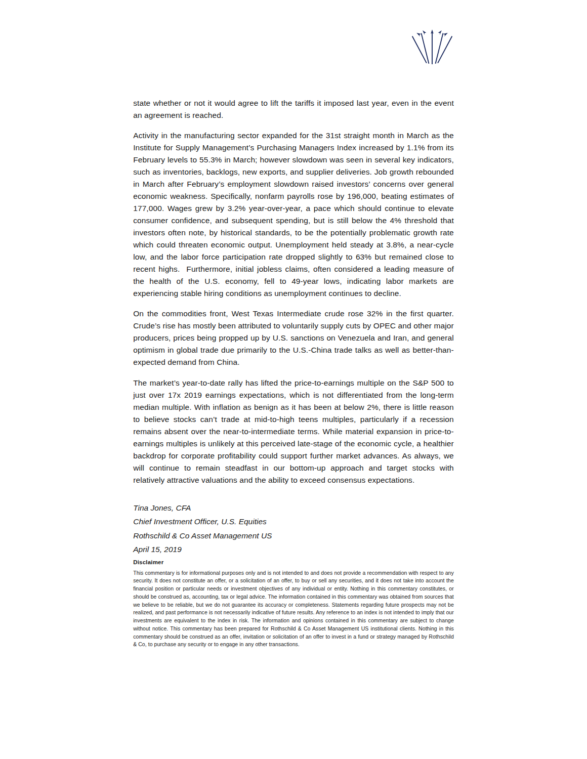state whether or not it would agree to lift the tariffs it imposed last year, even in the event an agreement is reached.
Activity in the manufacturing sector expanded for the 31st straight month in March as the Institute for Supply Management’s Purchasing Managers Index increased by 1.1% from its February levels to 55.3% in March; however slowdown was seen in several key indicators, such as inventories, backlogs, new exports, and supplier deliveries. Job growth rebounded in March after February’s employment slowdown raised investors’ concerns over general economic weakness. Specifically, nonfarm payrolls rose by 196,000, beating estimates of 177,000. Wages grew by 3.2% year-over-year, a pace which should continue to elevate consumer confidence, and subsequent spending, but is still below the 4% threshold that investors often note, by historical standards, to be the potentially problematic growth rate which could threaten economic output. Unemployment held steady at 3.8%, a near-cycle low, and the labor force participation rate dropped slightly to 63% but remained close to recent highs. Furthermore, initial jobless claims, often considered a leading measure of the health of the U.S. economy, fell to 49-year lows, indicating labor markets are experiencing stable hiring conditions as unemployment continues to decline.
On the commodities front, West Texas Intermediate crude rose 32% in the first quarter. Crude’s rise has mostly been attributed to voluntarily supply cuts by OPEC and other major producers, prices being propped up by U.S. sanctions on Venezuela and Iran, and general optimism in global trade due primarily to the U.S.-China trade talks as well as better-than-expected demand from China.
The market’s year-to-date rally has lifted the price-to-earnings multiple on the S&P 500 to just over 17x 2019 earnings expectations, which is not differentiated from the long-term median multiple. With inflation as benign as it has been at below 2%, there is little reason to believe stocks can’t trade at mid-to-high teens multiples, particularly if a recession remains absent over the near-to-intermediate terms. While material expansion in price-to-earnings multiples is unlikely at this perceived late-stage of the economic cycle, a healthier backdrop for corporate profitability could support further market advances. As always, we will continue to remain steadfast in our bottom-up approach and target stocks with relatively attractive valuations and the ability to exceed consensus expectations.
Tina Jones, CFA
Chief Investment Officer, U.S. Equities
Rothschild & Co Asset Management US
April 15, 2019
Disclaimer
This commentary is for informational purposes only and is not intended to and does not provide a recommendation with respect to any security. It does not constitute an offer, or a solicitation of an offer, to buy or sell any securities, and it does not take into account the financial position or particular needs or investment objectives of any individual or entity. Nothing in this commentary constitutes, or should be construed as, accounting, tax or legal advice. The information contained in this commentary was obtained from sources that we believe to be reliable, but we do not guarantee its accuracy or completeness. Statements regarding future prospects may not be realized, and past performance is not necessarily indicative of future results. Any reference to an index is not intended to imply that our investments are equivalent to the index in risk. The information and opinions contained in this commentary are subject to change without notice. This commentary has been prepared for Rothschild & Co Asset Management US institutional clients. Nothing in this commentary should be construed as an offer, invitation or solicitation of an offer to invest in a fund or strategy managed by Rothschild & Co, to purchase any security or to engage in any other transactions.